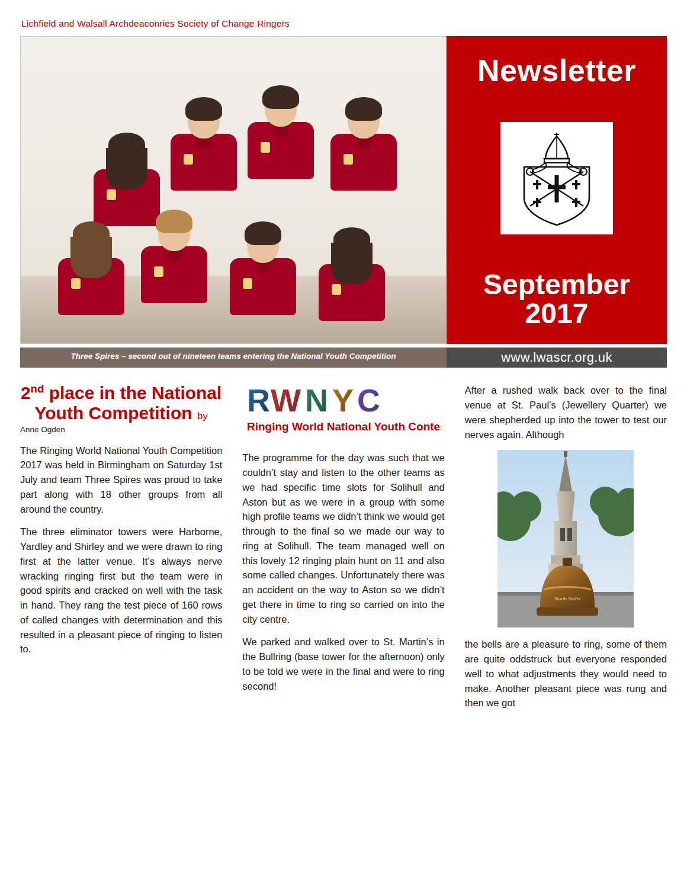Lichfield and Walsall Archdeaconries Society of Change Ringers
Newsletter
September
2017
Three Spires – second out of nineteen teams entering the National Youth Competition
www.lwascr.org.uk
2nd place in the National Youth Competition by
Anne Ogden
The Ringing World National Youth Competition 2017 was held in Birmingham on Saturday 1st July and team Three Spires was proud to take part along with 18 other groups from all around the country.
The three eliminator towers were Harborne, Yardley and Shirley and we were drawn to ring first at the latter venue. It’s always nerve wracking ringing first but the team were in good spirits and cracked on well with the task in hand. They rang the test piece of 160 rows of called changes with determination and this resulted in a pleasant piece of ringing to listen to.
R W N Y C Ringing World National Youth Contest
The programme for the day was such that we couldn’t stay and listen to the other teams as we had specific time slots for Solihull and Aston but as we were in a group with some high profile teams we didn’t think we would get through to the final so we made our way to ring at Solihull. The team managed well on this lovely 12 ringing plain hunt on 11 and also some called changes. Unfortunately there was an accident on the way to Aston so we didn’t get there in time to ring so carried on into the city centre.
We parked and walked over to St. Martin’s in the Bullring (base tower for the afternoon) only to be told we were in the final and were to ring second!
After a rushed walk back over to the final venue at St. Paul’s (Jewellery Quarter) we were shepherded up into the tower to test our nerves again. Although
North Staffs
the bells are a pleasure to ring, some of them are quite oddstruck but everyone responded well to what adjustments they would need to make. Another pleasant piece was rung and then we got